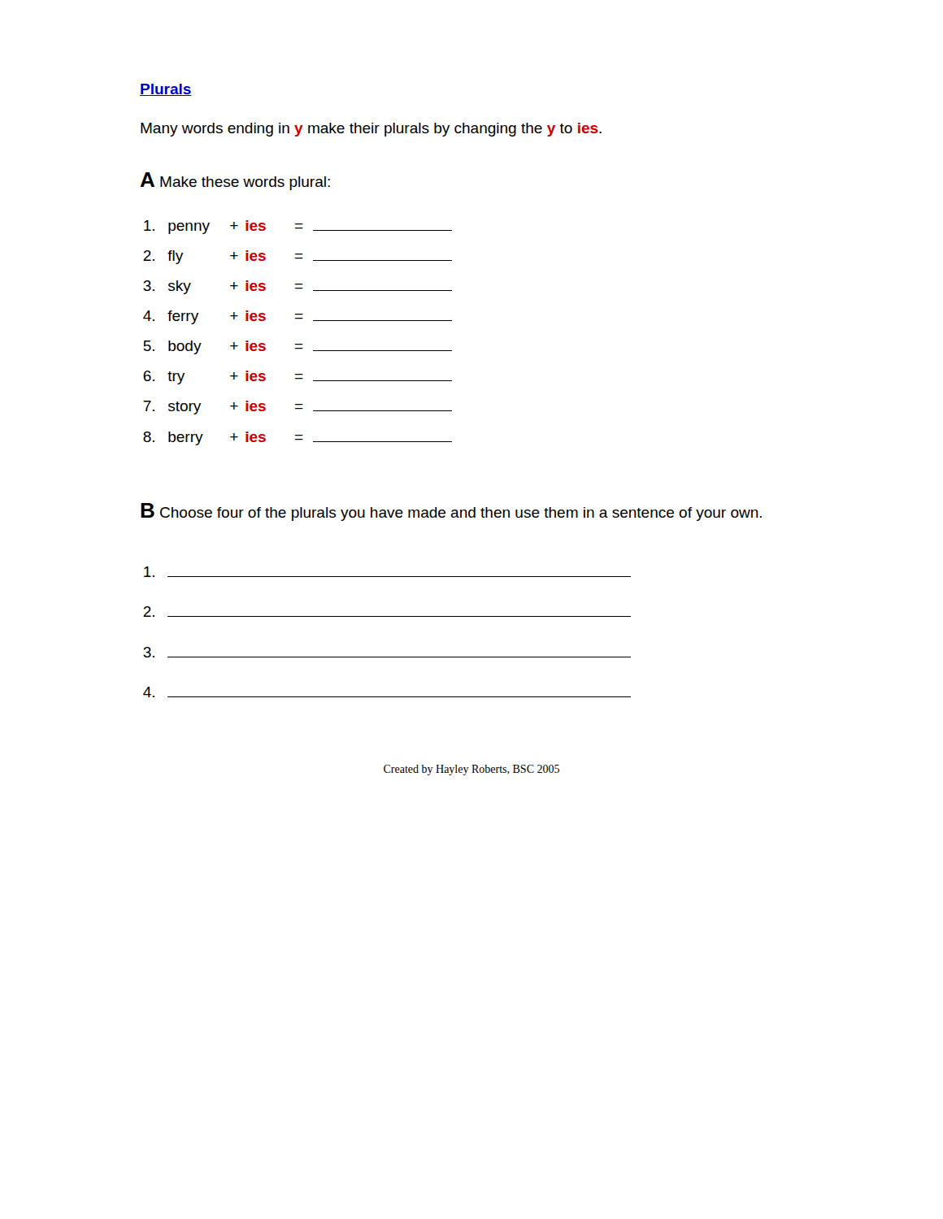Plurals
Many words ending in y make their plurals by changing the y to ies.
A Make these words plural:
1. penny+ies=
2. fly+ies=
3. sky+ies=
4. ferry+ies=
5. body+ies=
6. try+ies=
7. story+ies=
8. berry+ies=
B Choose four of the plurals you have made and then use them in a sentence of your own.
1.
2.
3.
4.
Created by Hayley Roberts, BSC 2005